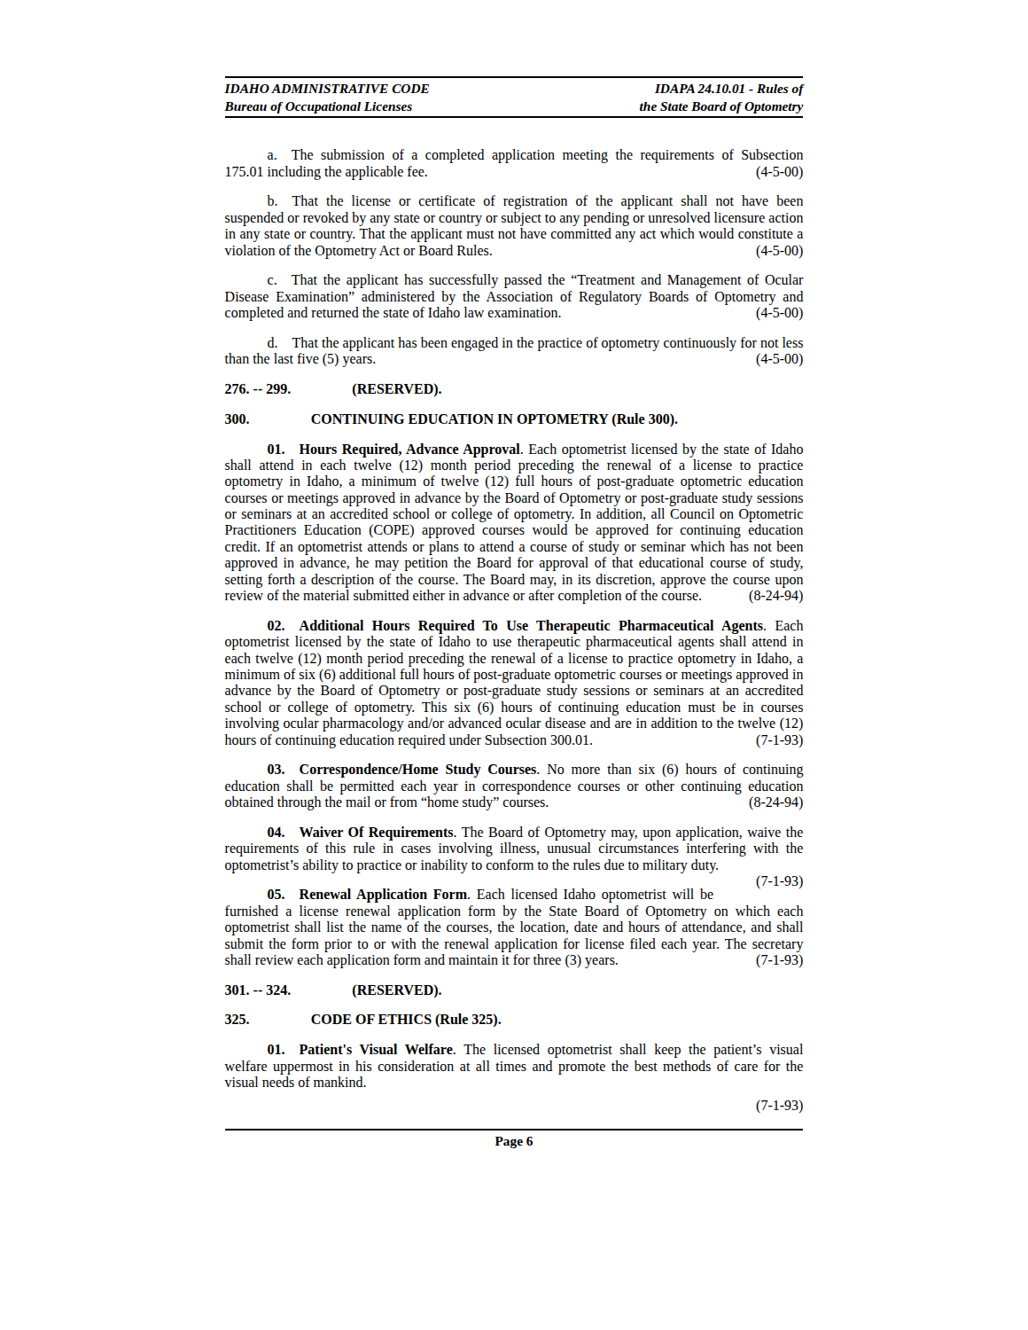IDAHO ADMINISTRATIVE CODE
Bureau of Occupational Licenses
IDAPA 24.10.01 - Rules of
the State Board of Optometry
a. The submission of a completed application meeting the requirements of Subsection 175.01 including the applicable fee.(4-5-00)
b. That the license or certificate of registration of the applicant shall not have been suspended or revoked by any state or country or subject to any pending or unresolved licensure action in any state or country. That the applicant must not have committed any act which would constitute a violation of the Optometry Act or Board Rules.(4-5-00)
c. That the applicant has successfully passed the “Treatment and Management of Ocular Disease Examination” administered by the Association of Regulatory Boards of Optometry and completed and returned the state of Idaho law examination.(4-5-00)
d. That the applicant has been engaged in the practice of optometry continuously for not less than the last five (5) years.(4-5-00)
276. -- 299. (RESERVED).
300. CONTINUING EDUCATION IN OPTOMETRY (Rule 300).
01. Hours Required, Advance Approval. Each optometrist licensed by the state of Idaho shall attend in each twelve (12) month period preceding the renewal of a license to practice optometry in Idaho, a minimum of twelve (12) full hours of post-graduate optometric education courses or meetings approved in advance by the Board of Optometry or post-graduate study sessions or seminars at an accredited school or college of optometry. In addition, all Council on Optometric Practitioners Education (COPE) approved courses would be approved for continuing education credit. If an optometrist attends or plans to attend a course of study or seminar which has not been approved in advance, he may petition the Board for approval of that educational course of study, setting forth a description of the course. The Board may, in its discretion, approve the course upon review of the material submitted either in advance or after completion of the course.(8-24-94)
02. Additional Hours Required To Use Therapeutic Pharmaceutical Agents. Each optometrist licensed by the state of Idaho to use therapeutic pharmaceutical agents shall attend in each twelve (12) month period preceding the renewal of a license to practice optometry in Idaho, a minimum of six (6) additional full hours of post-graduate optometric courses or meetings approved in advance by the Board of Optometry or post-graduate study sessions or seminars at an accredited school or college of optometry. This six (6) hours of continuing education must be in courses involving ocular pharmacology and/or advanced ocular disease and are in addition to the twelve (12) hours of continuing education required under Subsection 300.01.(7-1-93)
03. Correspondence/Home Study Courses. No more than six (6) hours of continuing education shall be permitted each year in correspondence courses or other continuing education obtained through the mail or from “home study” courses.(8-24-94)
04. Waiver Of Requirements. The Board of Optometry may, upon application, waive the requirements of this rule in cases involving illness, unusual circumstances interfering with the optometrist’s ability to practice or inability to conform to the rules due to military duty.(7-1-93)
05. Renewal Application Form. Each licensed Idaho optometrist will be furnished a license renewal application form by the State Board of Optometry on which each optometrist shall list the name of the courses, the location, date and hours of attendance, and shall submit the form prior to or with the renewal application for license filed each year. The secretary shall review each application form and maintain it for three (3) years.(7-1-93)
301. -- 324. (RESERVED).
325. CODE OF ETHICS (Rule 325).
01. Patient's Visual Welfare. The licensed optometrist shall keep the patient’s visual welfare uppermost in his consideration at all times and promote the best methods of care for the visual needs of mankind.
(7-1-93)
Page 6